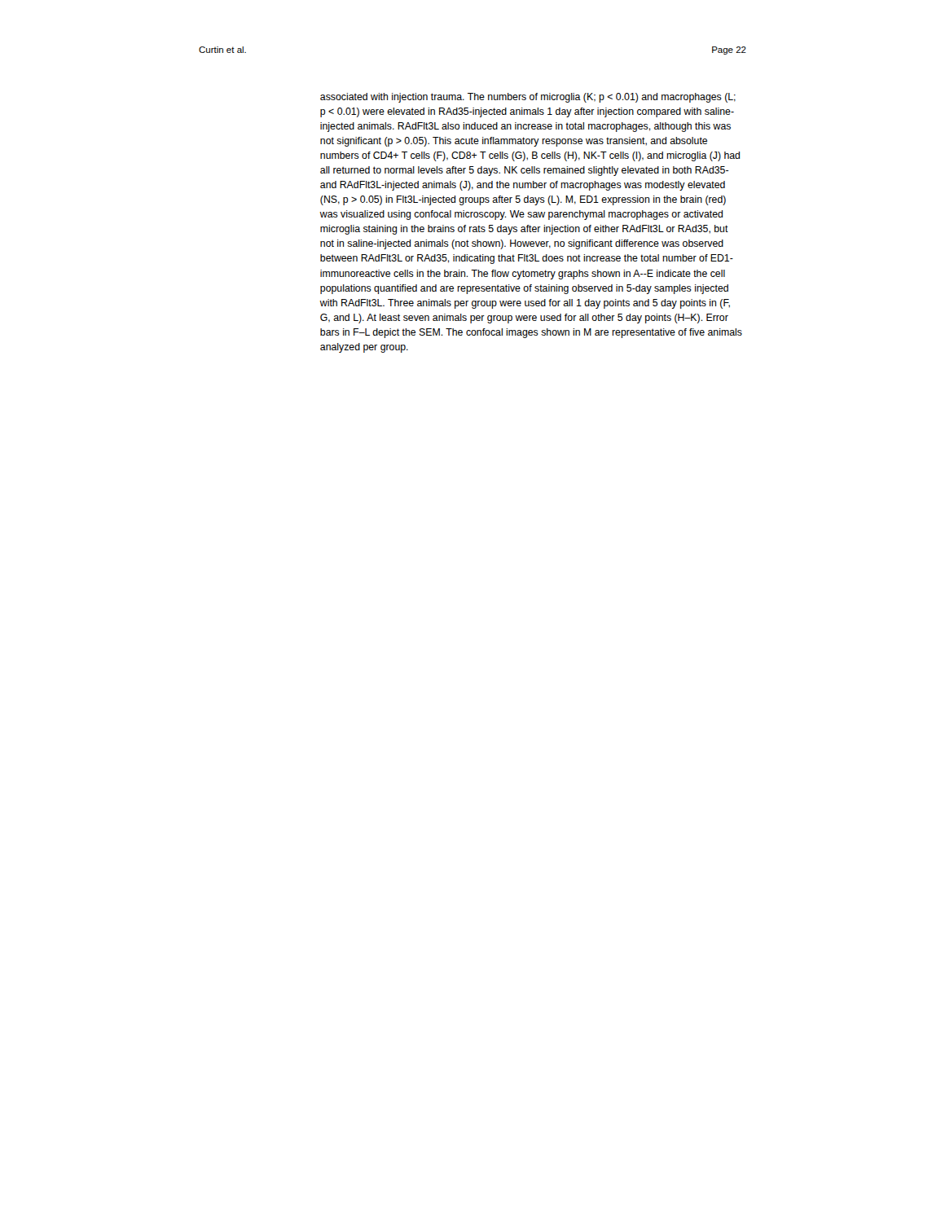Curtin et al.
Page 22
associated with injection trauma. The numbers of microglia (K; p < 0.01) and macrophages (L; p < 0.01) were elevated in RAd35-injected animals 1 day after injection compared with saline-injected animals. RAdFlt3L also induced an increase in total macrophages, although this was not significant (p > 0.05). This acute inflammatory response was transient, and absolute numbers of CD4+ T cells (F), CD8+ T cells (G), B cells (H), NK-T cells (I), and microglia (J) had all returned to normal levels after 5 days. NK cells remained slightly elevated in both RAd35- and RAdFlt3L-injected animals (J), and the number of macrophages was modestly elevated (NS, p > 0.05) in Flt3L-injected groups after 5 days (L). M, ED1 expression in the brain (red) was visualized using confocal microscopy. We saw parenchymal macrophages or activated microglia staining in the brains of rats 5 days after injection of either RAdFlt3L or RAd35, but not in saline-injected animals (not shown). However, no significant difference was observed between RAdFlt3L or RAd35, indicating that Flt3L does not increase the total number of ED1-immunoreactive cells in the brain. The flow cytometry graphs shown in A--E indicate the cell populations quantified and are representative of staining observed in 5-day samples injected with RAdFlt3L. Three animals per group were used for all 1 day points and 5 day points in (F, G, and L). At least seven animals per group were used for all other 5 day points (H–K). Error bars in F–L depict the SEM. The confocal images shown in M are representative of five animals analyzed per group.